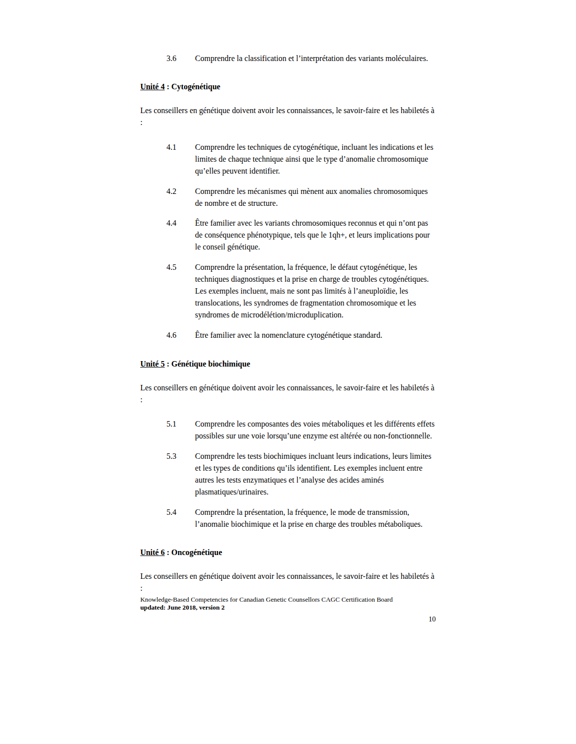3.6
Comprendre la classification et l’interprétation des variants moléculaires.
Unité 4 : Cytogénétique
Les conseillers en génétique doivent avoir les connaissances, le savoir-faire et les habiletés à :
4.1
Comprendre les techniques de cytogénétique, incluant les indications et les limites de chaque technique ainsi que le type d’anomalie chromosomique qu’elles peuvent identifier.
4.2
Comprendre les mécanismes qui mènent aux anomalies chromosomiques de nombre et de structure.
4.4
Être familier avec les variants chromosomiques reconnus et qui n’ont pas de conséquence phénotypique, tels que le 1qh+, et leurs implications pour le conseil génétique.
4.5
Comprendre la présentation, la fréquence, le défaut cytogénétique, les techniques diagnostiques et la prise en charge de troubles cytogénétiques. Les exemples incluent, mais ne sont pas limités à l’aneuploïdie, les translocations, les syndromes de fragmentation chromosomique et les syndromes de microdélétion/microduplication.
4.6
Être familier avec la nomenclature cytogénétique standard.
Unité 5 : Génétique biochimique
Les conseillers en génétique doivent avoir les connaissances, le savoir-faire et les habiletés à :
5.1
Comprendre les composantes des voies métaboliques et les différents effets possibles sur une voie lorsqu’une enzyme est altérée ou non-fonctionnelle.
5.3
Comprendre les tests biochimiques incluant leurs indications, leurs limites et les types de conditions qu’ils identifient. Les exemples incluent entre autres les tests enzymatiques et l’analyse des acides aminés plasmatiques/urinaires.
5.4
Comprendre la présentation, la fréquence, le mode de transmission, l’anomalie biochimique et la prise en charge des troubles métaboliques.
Unité 6 : Oncogénétique
Les conseillers en génétique doivent avoir les connaissances, le savoir-faire et les habiletés à :
Knowledge-Based Competencies for Canadian Genetic Counsellors CAGC Certification Board
updated: June 2018, version 2
10